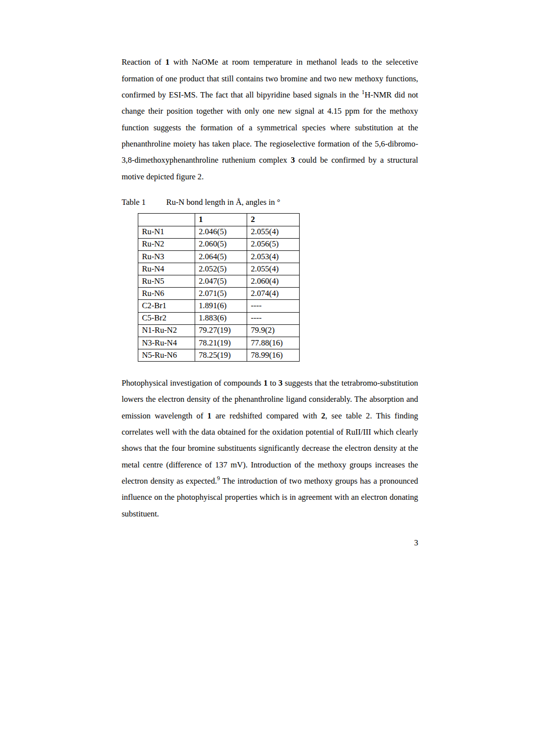Reaction of 1 with NaOMe at room temperature in methanol leads to the selecetive formation of one product that still contains two bromine and two new methoxy functions, confirmed by ESI-MS. The fact that all bipyridine based signals in the 1H-NMR did not change their position together with only one new signal at 4.15 ppm for the methoxy function suggests the formation of a symmetrical species where substitution at the phenanthroline moiety has taken place. The regioselective formation of the 5,6-dibromo-3,8-dimethoxyphenanthroline ruthenium complex 3 could be confirmed by a structural motive depicted figure 2.
Table 1 Ru-N bond length in Å, angles in °
| | 1 | 2 |
| Ru-N1 | 2.046(5) | 2.055(4) |
| Ru-N2 | 2.060(5) | 2.056(5) |
| Ru-N3 | 2.064(5) | 2.053(4) |
| Ru-N4 | 2.052(5) | 2.055(4) |
| Ru-N5 | 2.047(5) | 2.060(4) |
| Ru-N6 | 2.071(5) | 2.074(4) |
| C2-Br1 | 1.891(6) | ---- |
| C5-Br2 | 1.883(6) | ---- |
| N1-Ru-N2 | 79.27(19) | 79.9(2) |
| N3-Ru-N4 | 78.21(19) | 77.88(16) |
| N5-Ru-N6 | 78.25(19) | 78.99(16) |
Photophysical investigation of compounds 1 to 3 suggests that the tetrabromo-substitution lowers the electron density of the phenanthroline ligand considerably. The absorption and emission wavelength of 1 are redshifted compared with 2, see table 2. This finding correlates well with the data obtained for the oxidation potential of RuII/III which clearly shows that the four bromine substituents significantly decrease the electron density at the metal centre (difference of 137 mV). Introduction of the methoxy groups increases the electron density as expected.9 The introduction of two methoxy groups has a pronounced influence on the photophyiscal properties which is in agreement with an electron donating substituent.
3